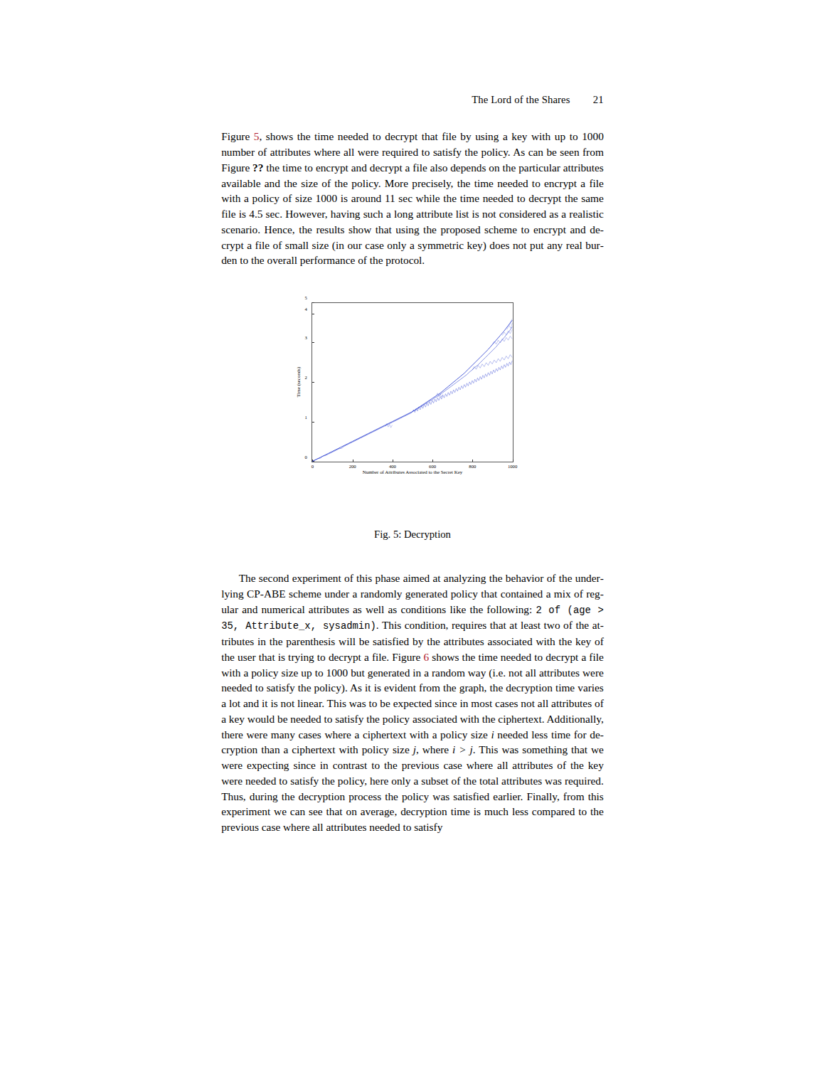The Lord of the Shares21
Figure 5, shows the time needed to decrypt that file by using a key with up to 1000 number of attributes where all were required to satisfy the policy. As can be seen from Figure ?? the time to encrypt and decrypt a file also depends on the particular attributes available and the size of the policy. More precisely, the time needed to encrypt a file with a policy of size 1000 is around 11 sec while the time needed to decrypt the same file is 4.5 sec. However, having such a long attribute list is not considered as a realistic scenario. Hence, the results show that using the proposed scheme to encrypt and decrypt a file of small size (in our case only a symmetric key) does not put any real burden to the overall performance of the protocol.
Time (seconds)
Number of Attributes Associated to the Secret Key
0
1
2
3
4
5
0
200
400
600
800
1000
Fig. 5: Decryption
The second experiment of this phase aimed at analyzing the behavior of the underlying CP-ABE scheme under a randomly generated policy that contained a mix of regular and numerical attributes as well as conditions like the following: 2 of (age > 35, Attribute_x, sysadmin). This condition, requires that at least two of the attributes in the parenthesis will be satisfied by the attributes associated with the key of the user that is trying to decrypt a file. Figure 6 shows the time needed to decrypt a file with a policy size up to 1000 but generated in a random way (i.e. not all attributes were needed to satisfy the policy). As it is evident from the graph, the decryption time varies a lot and it is not linear. This was to be expected since in most cases not all attributes of a key would be needed to satisfy the policy associated with the ciphertext. Additionally, there were many cases where a ciphertext with a policy size i needed less time for decryption than a ciphertext with policy size j, where i > j. This was something that we were expecting since in contrast to the previous case where all attributes of the key were needed to satisfy the policy, here only a subset of the total attributes was required. Thus, during the decryption process the policy was satisfied earlier. Finally, from this experiment we can see that on average, decryption time is much less compared to the previous case where all attributes needed to satisfy